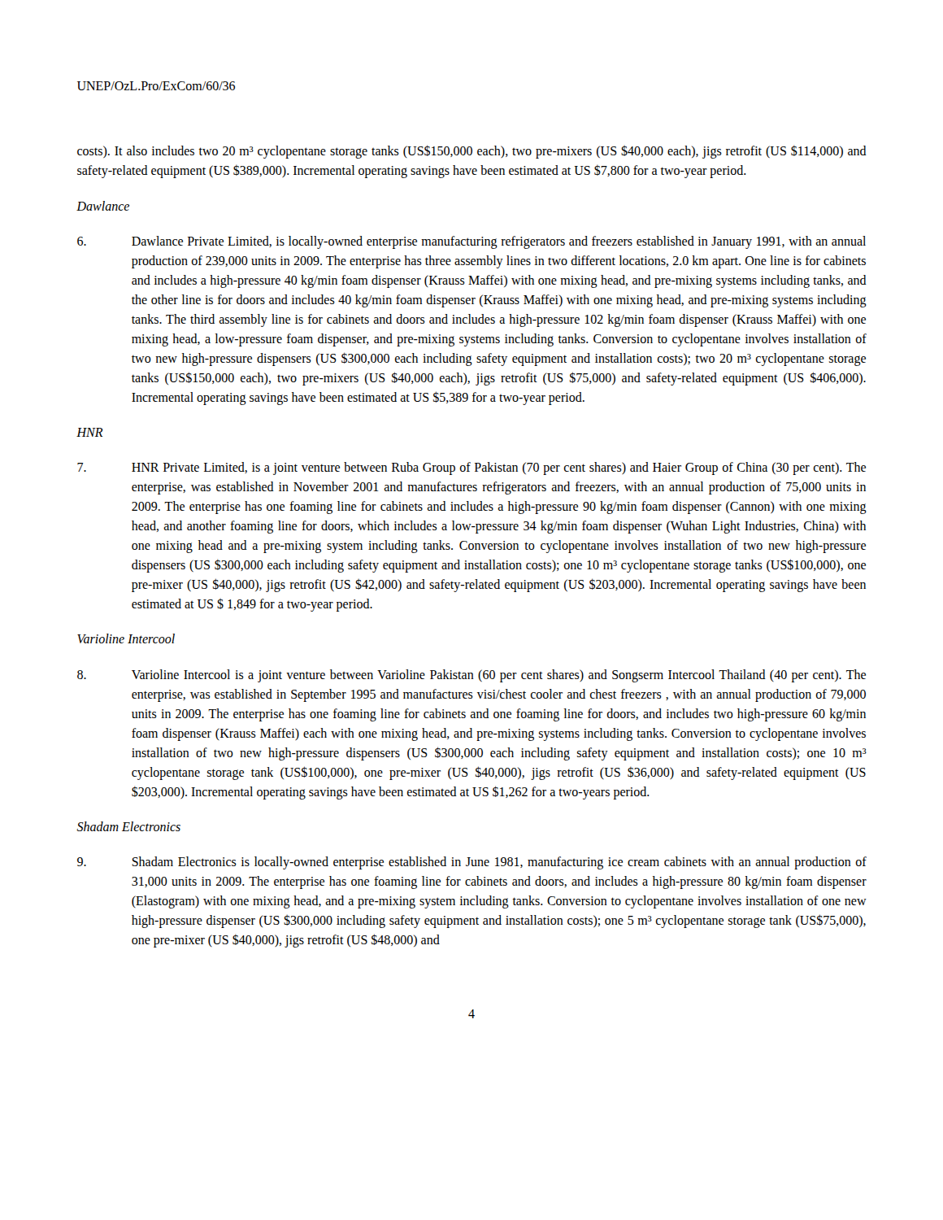UNEP/OzL.Pro/ExCom/60/36
costs). It also includes two 20 m³ cyclopentane storage tanks (US$150,000 each), two pre-mixers (US $40,000 each), jigs retrofit (US $114,000) and safety-related equipment (US $389,000). Incremental operating savings have been estimated at US $7,800 for a two-year period.
Dawlance
6.
Dawlance Private Limited, is locally-owned enterprise manufacturing refrigerators and freezers established in January 1991, with an annual production of 239,000 units in 2009. The enterprise has three assembly lines in two different locations, 2.0 km apart. One line is for cabinets and includes a high-pressure 40 kg/min foam dispenser (Krauss Maffei) with one mixing head, and pre-mixing systems including tanks, and the other line is for doors and includes 40 kg/min foam dispenser (Krauss Maffei) with one mixing head, and pre-mixing systems including tanks. The third assembly line is for cabinets and doors and includes a high-pressure 102 kg/min foam dispenser (Krauss Maffei) with one mixing head, a low-pressure foam dispenser, and pre-mixing systems including tanks. Conversion to cyclopentane involves installation of two new high-pressure dispensers (US $300,000 each including safety equipment and installation costs); two 20 m³ cyclopentane storage tanks (US$150,000 each), two pre-mixers (US $40,000 each), jigs retrofit (US $75,000) and safety-related equipment (US $406,000). Incremental operating savings have been estimated at US $5,389 for a two-year period.
HNR
7.
HNR Private Limited, is a joint venture between Ruba Group of Pakistan (70 per cent shares) and Haier Group of China (30 per cent). The enterprise, was established in November 2001 and manufactures refrigerators and freezers, with an annual production of 75,000 units in 2009. The enterprise has one foaming line for cabinets and includes a high-pressure 90 kg/min foam dispenser (Cannon) with one mixing head, and another foaming line for doors, which includes a low-pressure 34 kg/min foam dispenser (Wuhan Light Industries, China) with one mixing head and a pre-mixing system including tanks. Conversion to cyclopentane involves installation of two new high-pressure dispensers (US $300,000 each including safety equipment and installation costs); one 10 m³ cyclopentane storage tanks (US$100,000), one pre-mixer (US $40,000), jigs retrofit (US $42,000) and safety-related equipment (US $203,000). Incremental operating savings have been estimated at US $ 1,849 for a two-year period.
Varioline Intercool
8.
Varioline Intercool is a joint venture between Varioline Pakistan (60 per cent shares) and Songserm Intercool Thailand (40 per cent). The enterprise, was established in September 1995 and manufactures visi/chest cooler and chest freezers , with an annual production of 79,000 units in 2009. The enterprise has one foaming line for cabinets and one foaming line for doors, and includes two high-pressure 60 kg/min foam dispenser (Krauss Maffei) each with one mixing head, and pre-mixing systems including tanks. Conversion to cyclopentane involves installation of two new high-pressure dispensers (US $300,000 each including safety equipment and installation costs); one 10 m³ cyclopentane storage tank (US$100,000), one pre-mixer (US $40,000), jigs retrofit (US $36,000) and safety-related equipment (US $203,000). Incremental operating savings have been estimated at US $1,262 for a two-years period.
Shadam Electronics
9.
Shadam Electronics is locally-owned enterprise established in June 1981, manufacturing ice cream cabinets with an annual production of 31,000 units in 2009. The enterprise has one foaming line for cabinets and doors, and includes a high-pressure 80 kg/min foam dispenser (Elastogram) with one mixing head, and a pre-mixing system including tanks. Conversion to cyclopentane involves installation of one new high-pressure dispenser (US $300,000 including safety equipment and installation costs); one 5 m³ cyclopentane storage tank (US$75,000), one pre-mixer (US $40,000), jigs retrofit (US $48,000) and
4